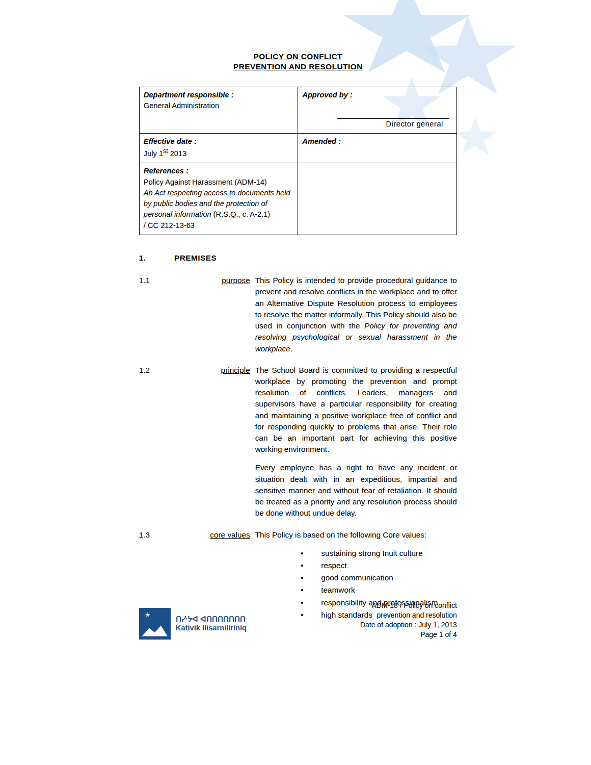POLICY ON CONFLICT PREVENTION AND RESOLUTION
| Department responsible : General Administration | Approved by : Director general |
| Effective date : July 1 st 2013 | Amended : |
| References : Policy Against Harassment (ADM-14) An Act respecting access to documents held by public bodies and the protection of personal information (R.S.Q., c. A-2.1) / CC 212-13-63 | |
1. PREMISES
1.1
purpose
This Policy is intended to provide procedural guidance to prevent and resolve conflicts in the workplace and to offer an Alternative Dispute Resolution process to employees to resolve the matter informally. This Policy should also be used in conjunction with the Policy for preventing and resolving psychological or sexual harassment in the workplace.
1.2
principle
The School Board is committed to providing a respectful workplace by promoting the prevention and prompt resolution of conflicts. Leaders, managers and supervisors have a particular responsibility for creating and maintaining a positive workplace free of conflict and for responding quickly to problems that arise. Their role can be an important part for achieving this positive working environment.
Every employee has a right to have any incident or situation dealt with in an expeditious, impartial and sensitive manner and without fear of retaliation. It should be treated as a priority and any resolution process should be done without undue delay.
1.3
core values
This Policy is based on the following Core values:
sustaining strong Inuit culture
respect
good communication
teamwork
responsibility and professionalism
high standards
ᑎᓹᔭᐊ ᐊᑎᑎᑎᑎᑎᑎᑎ
Kativik Ilisarniliriniq
ADM-18 / Policy on conflict
prevention and resolution
Date of adoption : July 1, 2013
Page 1 of 4